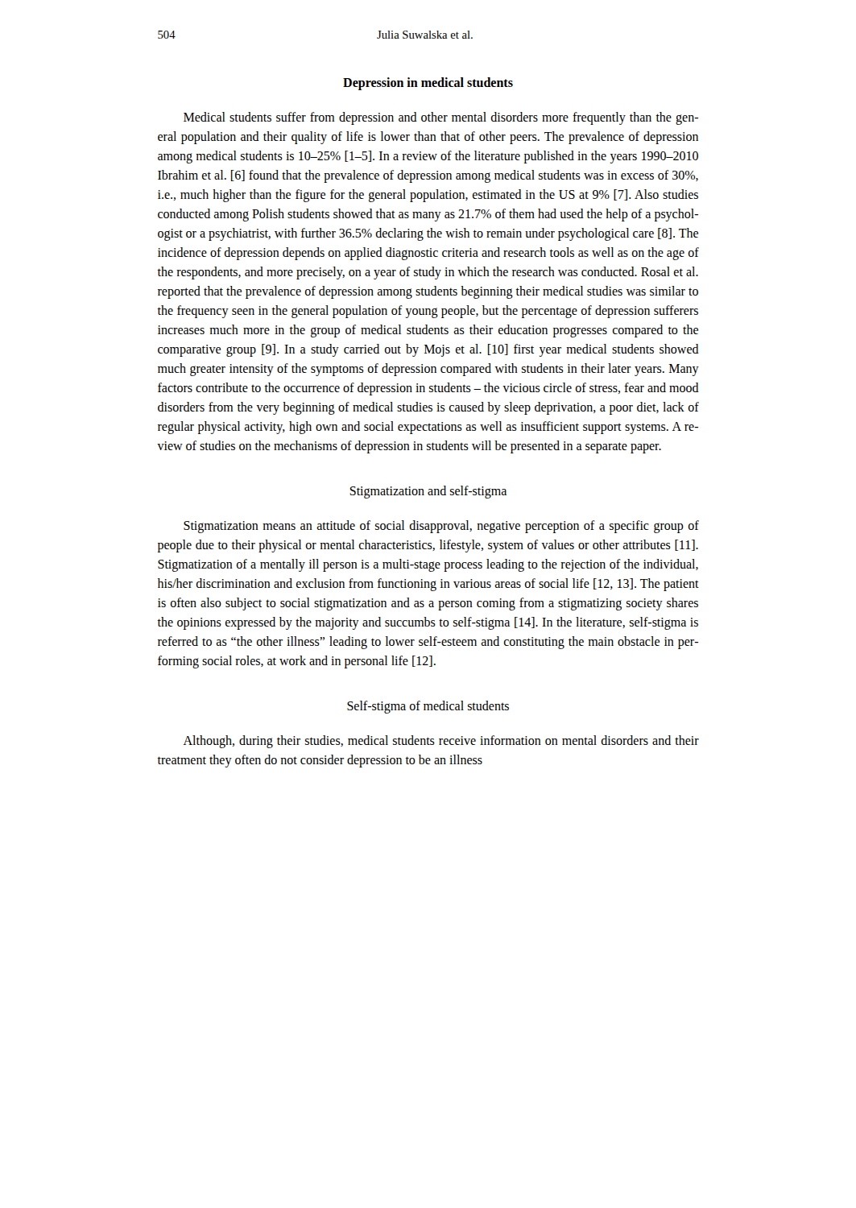504 Julia Suwalska et al.
Depression in medical students
Medical students suffer from depression and other mental disorders more frequently than the general population and their quality of life is lower than that of other peers. The prevalence of depression among medical students is 10–25% [1–5]. In a review of the literature published in the years 1990–2010 Ibrahim et al. [6] found that the prevalence of depression among medical students was in excess of 30%, i.e., much higher than the figure for the general population, estimated in the US at 9% [7]. Also studies conducted among Polish students showed that as many as 21.7% of them had used the help of a psychologist or a psychiatrist, with further 36.5% declaring the wish to remain under psychological care [8]. The incidence of depression depends on applied diagnostic criteria and research tools as well as on the age of the respondents, and more precisely, on a year of study in which the research was conducted. Rosal et al. reported that the prevalence of depression among students beginning their medical studies was similar to the frequency seen in the general population of young people, but the percentage of depression sufferers increases much more in the group of medical students as their education progresses compared to the comparative group [9]. In a study carried out by Mojs et al. [10] first year medical students showed much greater intensity of the symptoms of depression compared with students in their later years. Many factors contribute to the occurrence of depression in students – the vicious circle of stress, fear and mood disorders from the very beginning of medical studies is caused by sleep deprivation, a poor diet, lack of regular physical activity, high own and social expectations as well as insufficient support systems. A review of studies on the mechanisms of depression in students will be presented in a separate paper.
Stigmatization and self-stigma
Stigmatization means an attitude of social disapproval, negative perception of a specific group of people due to their physical or mental characteristics, lifestyle, system of values or other attributes [11]. Stigmatization of a mentally ill person is a multi-stage process leading to the rejection of the individual, his/her discrimination and exclusion from functioning in various areas of social life [12, 13]. The patient is often also subject to social stigmatization and as a person coming from a stigmatizing society shares the opinions expressed by the majority and succumbs to self-stigma [14]. In the literature, self-stigma is referred to as “the other illness” leading to lower self-esteem and constituting the main obstacle in performing social roles, at work and in personal life [12].
Self-stigma of medical students
Although, during their studies, medical students receive information on mental disorders and their treatment they often do not consider depression to be an illness